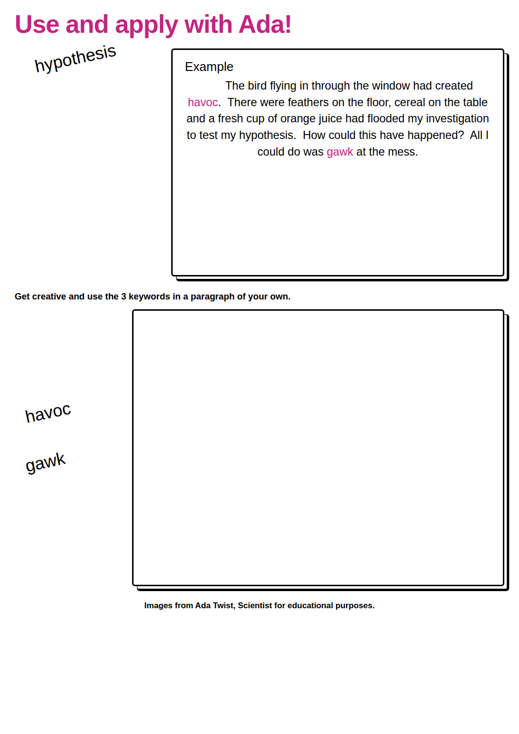Use and apply with Ada!
hypothesis
Example
The bird flying in through the window had created havoc. There were feathers on the floor, cereal on the table and a fresh cup of orange juice had flooded my investigation to test my hypothesis. How could this have happened? All I could do was gawk at the mess.
Get creative and use the 3 keywords in a paragraph of your own.
havoc gawk
Images from Ada Twist, Scientist for educational purposes.